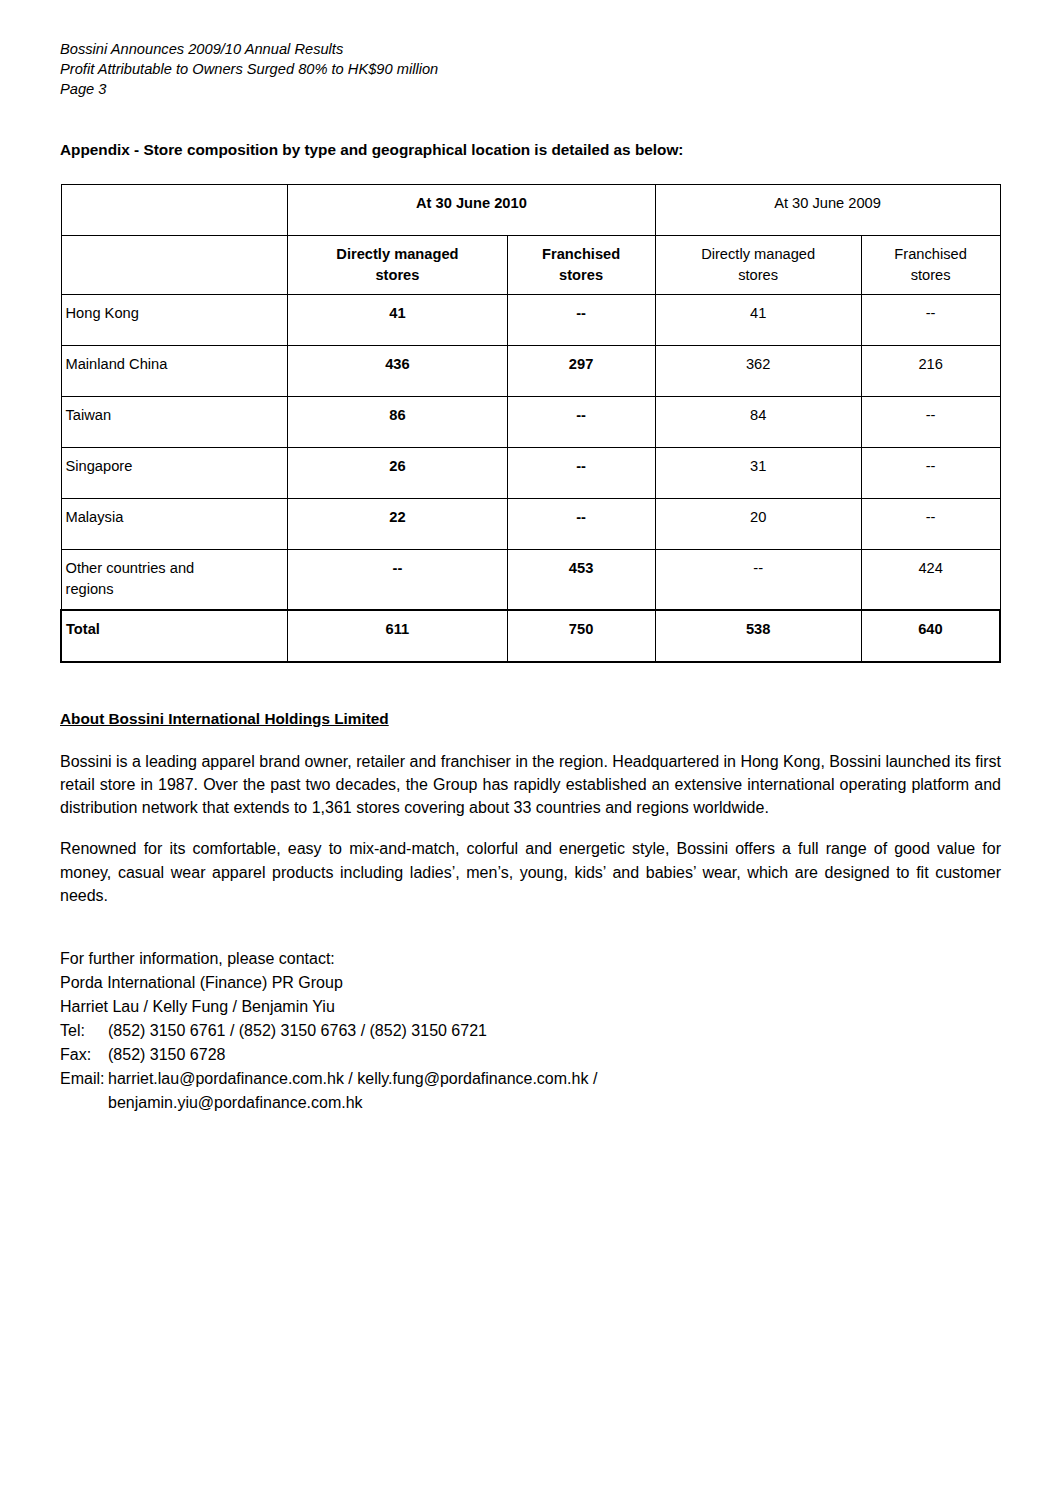Bossini Announces 2009/10 Annual Results
Profit Attributable to Owners Surged 80% to HK$90 million
Page 3
Appendix - Store composition by type and geographical location is detailed as below:
| | At 30 June 2010 | At 30 June 2009 |
| | Directly managed stores | Franchised stores | Directly managed stores | Franchised stores |
| Hong Kong | 41 | -- | 41 | -- |
| Mainland China | 436 | 297 | 362 | 216 |
| Taiwan | 86 | -- | 84 | -- |
| Singapore | 26 | -- | 31 | -- |
| Malaysia | 22 | -- | 20 | -- |
| Other countries and regions | -- | 453 | -- | 424 |
| Total | 611 | 750 | 538 | 640 |
About Bossini International Holdings Limited
Bossini is a leading apparel brand owner, retailer and franchiser in the region. Headquartered in Hong Kong, Bossini launched its first retail store in 1987. Over the past two decades, the Group has rapidly established an extensive international operating platform and distribution network that extends to 1,361 stores covering about 33 countries and regions worldwide.
Renowned for its comfortable, easy to mix-and-match, colorful and energetic style, Bossini offers a full range of good value for money, casual wear apparel products including ladies’, men’s, young, kids’ and babies’ wear, which are designed to fit customer needs.
For further information, please contact: Porda International (Finance) PR Group Harriet Lau / Kelly Fung / Benjamin Yiu Tel:(852) 3150 6761 / (852) 3150 6763 / (852) 3150 6721 Fax:(852) 3150 6728 Email: harriet.lau@pordafinance.com.hk / kelly.fung@pordafinance.com.hk / benjamin.yiu@pordafinance.com.hk